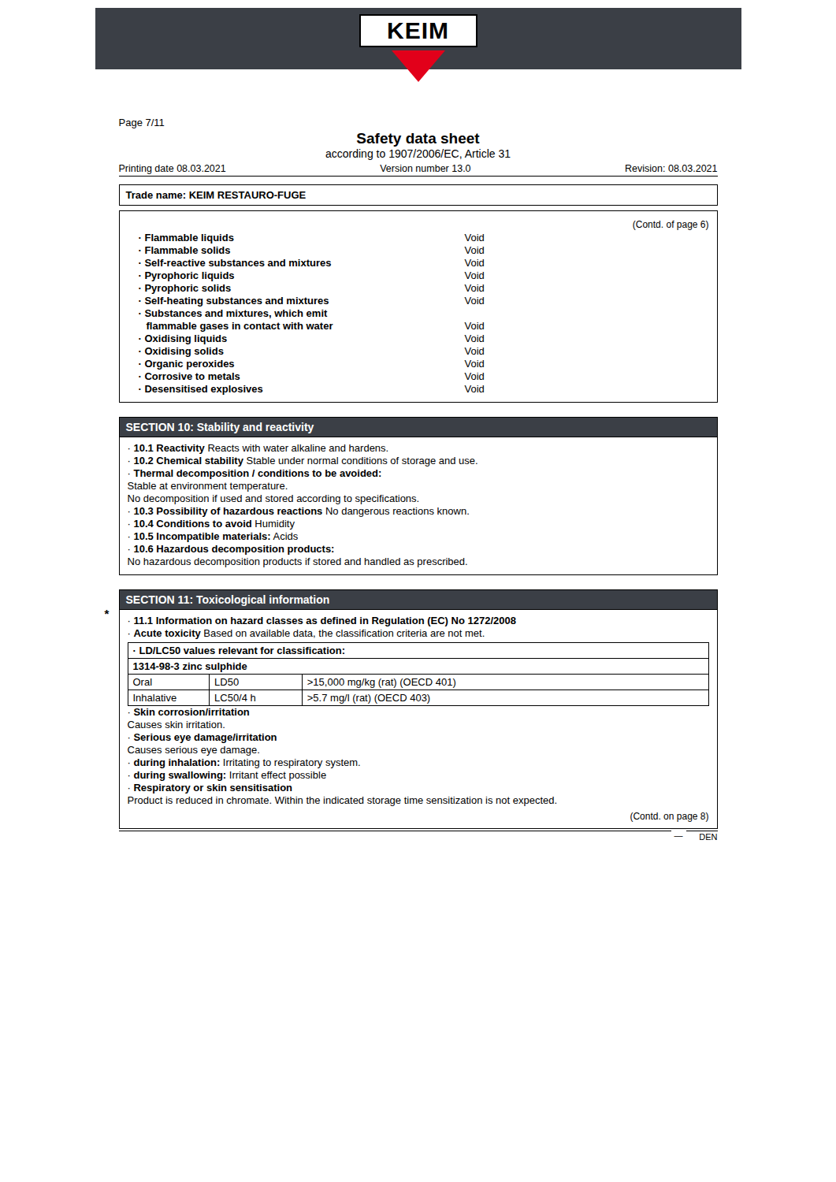KEIM
Page 7/11
Safety data sheet
according to 1907/2006/EC, Article 31
Printing date 08.03.2021 Version number 13.0 Revision: 08.03.2021
Trade name: KEIM RESTAURO-FUGE
(Contd. of page 6)
| Flammable liquids | Void |
| Flammable solids | Void |
| Self-reactive substances and mixtures | Void |
| Pyrophoric liquids | Void |
| Pyrophoric solids | Void |
| Self-heating substances and mixtures | Void |
| Substances and mixtures, which emit | |
| flammable gases in contact with water | Void |
| Oxidising liquids | Void |
| Oxidising solids | Void |
| Organic peroxides | Void |
| Corrosive to metals | Void |
| Desensitised explosives | Void |
SECTION 10: Stability and reactivity
10.1 Reactivity Reacts with water alkaline and hardens.
10.2 Chemical stability Stable under normal conditions of storage and use.
Thermal decomposition / conditions to be avoided:
Stable at environment temperature.
No decomposition if used and stored according to specifications.
10.3 Possibility of hazardous reactions No dangerous reactions known.
10.4 Conditions to avoid Humidity
10.5 Incompatible materials: Acids
10.6 Hazardous decomposition products:
No hazardous decomposition products if stored and handled as prescribed.
*
SECTION 11: Toxicological information
11.1 Information on hazard classes as defined in Regulation (EC) No 1272/2008
Acute toxicity Based on available data, the classification criteria are not met.
LD/LC50 values relevant for classification:
1314-98-3 zinc sulphide
| Oral | LD50 | >15,000 mg/kg (rat) (OECD 401) |
| Inhalative | LC50/4 h | >5.7 mg/l (rat) (OECD 403) |
Skin corrosion/irritation
Causes skin irritation.
Serious eye damage/irritation
Causes serious eye damage.
during inhalation: Irritating to respiratory system.
during swallowing: Irritant effect possible
Respiratory or skin sensitisation
Product is reduced in chromate. Within the indicated storage time sensitization is not expected.
(Contd. on page 8)
DEN —